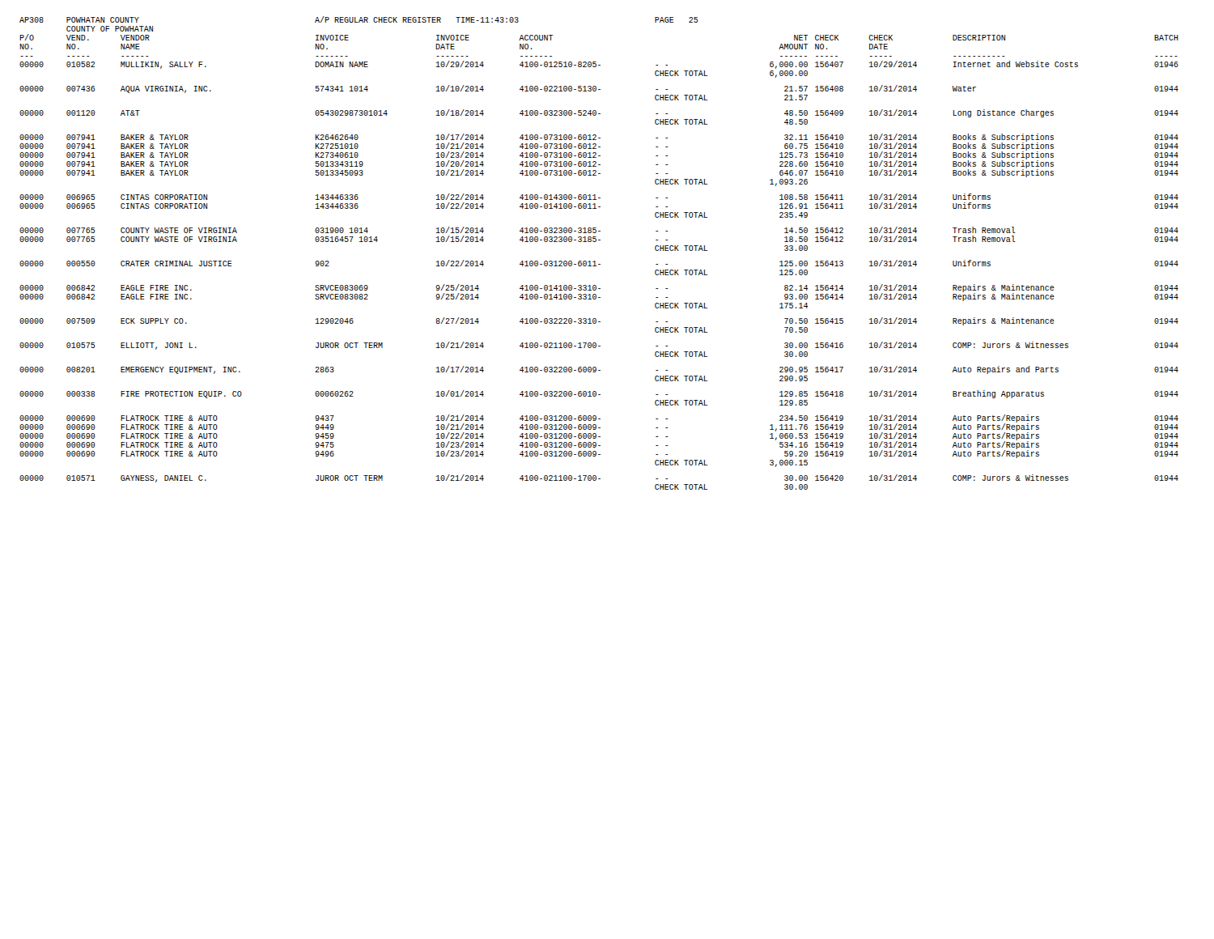| AP308 | POWHATAN COUNTY COUNTY OF POWHATAN | A/P REGULAR CHECK REGISTER TIME-11:43:03 | PAGE 25 | | | |
| --- | --- | --- | --- | --- | --- | --- |
| P/O NO. --- | VEND. NO. ----- | VENDOR NAME ------ | INVOICE NO. ------- | INVOICE DATE ------- | ACCOUNT NO. ------- | | NET AMOUNT ------ | CHECK NO. ----- | CHECK DATE ----- | DESCRIPTION ----------- | BATCH ----- |
| 00000 | 010582 | MULLIKIN, SALLY F. | DOMAIN NAME | 10/29/2014 | 4100-012510-8205- | - - | 6,000.00 | 156407 | 10/29/2014 | Internet and Website Costs | 01946 |
| | | | | | | CHECK TOTAL | 6,000.00 | | | | |
| 00000 | 007436 | AQUA VIRGINIA, INC. | 574341 1014 | 10/10/2014 | 4100-022100-5130- | - - | 21.57 | 156408 | 10/31/2014 | Water | 01944 |
| | | | | | | CHECK TOTAL | 21.57 | | | | |
| 00000 | 001120 | AT&T | 054302987301014 | 10/18/2014 | 4100-032300-5240- | - - | 48.50 | 156409 | 10/31/2014 | Long Distance Charges | 01944 |
| | | | | | | CHECK TOTAL | 48.50 | | | | |
| 00000 | 007941 | BAKER & TAYLOR | K26462640 | 10/17/2014 | 4100-073100-6012- | - - | 32.11 | 156410 | 10/31/2014 | Books & Subscriptions | 01944 |
| 00000 | 007941 | BAKER & TAYLOR | K27251010 | 10/21/2014 | 4100-073100-6012- | - - | 60.75 | 156410 | 10/31/2014 | Books & Subscriptions | 01944 |
| 00000 | 007941 | BAKER & TAYLOR | K27340610 | 10/23/2014 | 4100-073100-6012- | - - | 125.73 | 156410 | 10/31/2014 | Books & Subscriptions | 01944 |
| 00000 | 007941 | BAKER & TAYLOR | 5013343119 | 10/20/2014 | 4100-073100-6012- | - - | 228.60 | 156410 | 10/31/2014 | Books & Subscriptions | 01944 |
| 00000 | 007941 | BAKER & TAYLOR | 5013345093 | 10/21/2014 | 4100-073100-6012- | - - | 646.07 | 156410 | 10/31/2014 | Books & Subscriptions | 01944 |
| | | | | | | CHECK TOTAL | 1,093.26 | | | | |
| 00000 | 006965 | CINTAS CORPORATION | 143446336 | 10/22/2014 | 4100-014300-6011- | - - | 108.58 | 156411 | 10/31/2014 | Uniforms | 01944 |
| 00000 | 006965 | CINTAS CORPORATION | 143446336 | 10/22/2014 | 4100-014100-6011- | - - | 126.91 | 156411 | 10/31/2014 | Uniforms | 01944 |
| | | | | | | CHECK TOTAL | 235.49 | | | | |
| 00000 | 007765 | COUNTY WASTE OF VIRGINIA | 031900 1014 | 10/15/2014 | 4100-032300-3185- | - - | 14.50 | 156412 | 10/31/2014 | Trash Removal | 01944 |
| 00000 | 007765 | COUNTY WASTE OF VIRGINIA | 03516457 1014 | 10/15/2014 | 4100-032300-3185- | - - | 18.50 | 156412 | 10/31/2014 | Trash Removal | 01944 |
| | | | | | | CHECK TOTAL | 33.00 | | | | |
| 00000 | 000550 | CRATER CRIMINAL JUSTICE | 902 | 10/22/2014 | 4100-031200-6011- | - - | 125.00 | 156413 | 10/31/2014 | Uniforms | 01944 |
| | | | | | | CHECK TOTAL | 125.00 | | | | |
| 00000 | 006842 | EAGLE FIRE INC. | SRVCE083069 | 9/25/2014 | 4100-014100-3310- | - - | 82.14 | 156414 | 10/31/2014 | Repairs & Maintenance | 01944 |
| 00000 | 006842 | EAGLE FIRE INC. | SRVCE083082 | 9/25/2014 | 4100-014100-3310- | - - | 93.00 | 156414 | 10/31/2014 | Repairs & Maintenance | 01944 |
| | | | | | | CHECK TOTAL | 175.14 | | | | |
| 00000 | 007509 | ECK SUPPLY CO. | 12902046 | 8/27/2014 | 4100-032220-3310- | - - | 70.50 | 156415 | 10/31/2014 | Repairs & Maintenance | 01944 |
| | | | | | | CHECK TOTAL | 70.50 | | | | |
| 00000 | 010575 | ELLIOTT, JONI L. | JUROR OCT TERM | 10/21/2014 | 4100-021100-1700- | - - | 30.00 | 156416 | 10/31/2014 | COMP: Jurors & Witnesses | 01944 |
| | | | | | | CHECK TOTAL | 30.00 | | | | |
| 00000 | 008201 | EMERGENCY EQUIPMENT, INC. | 2863 | 10/17/2014 | 4100-032200-6009- | - - | 290.95 | 156417 | 10/31/2014 | Auto Repairs and Parts | 01944 |
| | | | | | | CHECK TOTAL | 290.95 | | | | |
| 00000 | 000338 | FIRE PROTECTION EQUIP. CO | 00060262 | 10/01/2014 | 4100-032200-6010- | - - | 129.85 | 156418 | 10/31/2014 | Breathing Apparatus | 01944 |
| | | | | | | CHECK TOTAL | 129.85 | | | | |
| 00000 | 000690 | FLATROCK TIRE & AUTO | 9437 | 10/21/2014 | 4100-031200-6009- | - - | 234.50 | 156419 | 10/31/2014 | Auto Parts/Repairs | 01944 |
| 00000 | 000690 | FLATROCK TIRE & AUTO | 9449 | 10/21/2014 | 4100-031200-6009- | - - | 1,111.76 | 156419 | 10/31/2014 | Auto Parts/Repairs | 01944 |
| 00000 | 000690 | FLATROCK TIRE & AUTO | 9459 | 10/22/2014 | 4100-031200-6009- | - - | 1,060.53 | 156419 | 10/31/2014 | Auto Parts/Repairs | 01944 |
| 00000 | 000690 | FLATROCK TIRE & AUTO | 9475 | 10/23/2014 | 4100-031200-6009- | - - | 534.16 | 156419 | 10/31/2014 | Auto Parts/Repairs | 01944 |
| 00000 | 000690 | FLATROCK TIRE & AUTO | 9496 | 10/23/2014 | 4100-031200-6009- | - - | 59.20 | 156419 | 10/31/2014 | Auto Parts/Repairs | 01944 |
| | | | | | | CHECK TOTAL | 3,000.15 | | | | |
| 00000 | 010571 | GAYNESS, DANIEL C. | JUROR OCT TERM | 10/21/2014 | 4100-021100-1700- | - - | 30.00 | 156420 | 10/31/2014 | COMP: Jurors & Witnesses | 01944 |
| | | | | | | CHECK TOTAL | 30.00 | | | | |